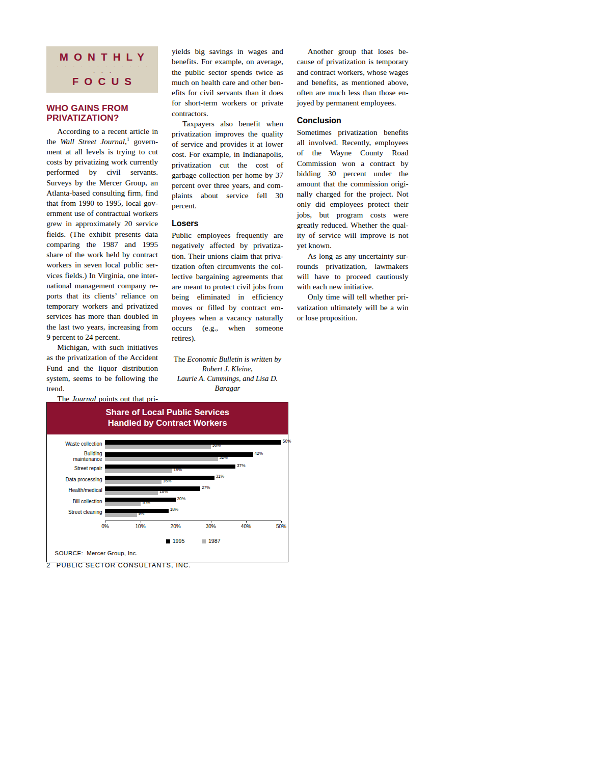MONTHLY
. . . . . . . . . . . . . . .
FOCUS
WHO GAINS FROM PRIVATIZATION?
According to a recent article in the Wall Street Journal,1 government at all levels is trying to cut costs by privatizing work currently performed by civil servants. Surveys by the Mercer Group, an Atlanta-based consulting firm, find that from 1990 to 1995, local government use of contractual workers grew in approximately 20 service fields. (The exhibit presents data comparing the 1987 and 1995 share of the work held by contract workers in seven local public services fields.) In Virginia, one international management company reports that its clients’ reliance on temporary workers and privatized services has more than doubled in the last two years, increasing from 9 percent to 24 percent.
Michigan, with such initiatives as the privatization of the Accident Fund and the liquor distribution system, seems to be following the trend.
The Journal points out that privatization results in both winners and losers.
Winners
Taxpayers appear to benefit most from privatization. The article explains that hiring outside of the traditional civil service system
1 Zachary, G. Pascal. "Two-Edged Sword." Wall Street Journal, August 6, 1996.
yields big savings in wages and benefits. For example, on average, the public sector spends twice as much on health care and other benefits for civil servants than it does for short-term workers or private contractors.
Taxpayers also benefit when privatization improves the quality of service and provides it at lower cost. For example, in Indianapolis, privatization cut the cost of garbage collection per home by 37 percent over three years, and complaints about service fell 30 percent.
Losers
Public employees frequently are negatively affected by privatization. Their unions claim that privatization often circumvents the collective bargaining agreements that are meant to protect civil jobs from being eliminated in efficiency moves or filled by contract employees when a vacancy naturally occurs (e.g., when someone retires).
The Economic Bulletin is written by Robert J. Kleine,
Laurie A. Cummings, and Lisa D. Baragar
Share of Local Public Services
Handled by Contract Workers
Waste collection
50%
30%
Building maintenance
42%
32%
Street repair
37%
19%
Data processing
31%
16%
Health/medical
27%
15%
Bill collection
20%
10%
Street cleaning
18%
9%
0%
10%
20%
30%
40%
50%
1995 1987
SOURCE: Mercer Group, Inc.
Another group that loses because of privatization is temporary and contract workers, whose wages and benefits, as mentioned above, often are much less than those enjoyed by permanent employees.
Conclusion
Sometimes privatization benefits all involved. Recently, employees of the Wayne County Road Commission won a contract by bidding 30 percent under the amount that the commission originally charged for the project. Not only did employees protect their jobs, but program costs were greatly reduced. Whether the quality of service will improve is not yet known.
As long as any uncertainty surrounds privatization, lawmakers will have to proceed cautiously with each new initiative.
Only time will tell whether privatization ultimately will be a win or lose proposition.
2 PUBLIC SECTOR CONSULTANTS, INC.